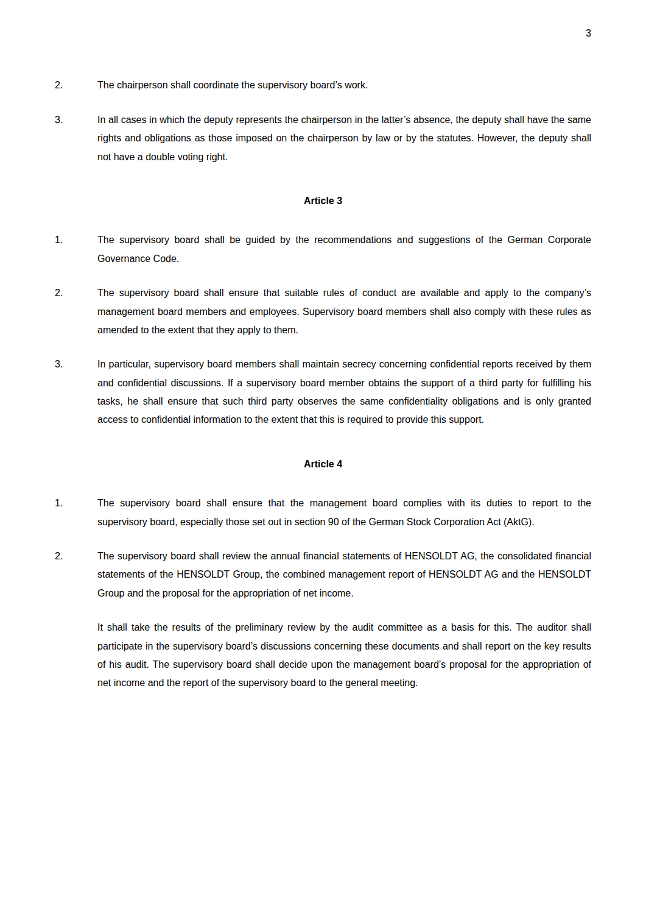3
2.
The chairperson shall coordinate the supervisory board’s work.
3.
In all cases in which the deputy represents the chairperson in the latter’s absence, the deputy shall have the same rights and obligations as those imposed on the chairperson by law or by the statutes. However, the deputy shall not have a double voting right.
Article 3
1.
The supervisory board shall be guided by the recommendations and suggestions of the German Corporate Governance Code.
2.
The supervisory board shall ensure that suitable rules of conduct are available and apply to the company’s management board members and employees. Supervisory board members shall also comply with these rules as amended to the extent that they apply to them.
3.
In particular, supervisory board members shall maintain secrecy concerning confidential reports received by them and confidential discussions. If a supervisory board member obtains the support of a third party for fulfilling his tasks, he shall ensure that such third party observes the same confidentiality obligations and is only granted access to confidential information to the extent that this is required to provide this support.
Article 4
1.
The supervisory board shall ensure that the management board complies with its duties to report to the supervisory board, especially those set out in section 90 of the German Stock Corporation Act (AktG).
2.
The supervisory board shall review the annual financial statements of HENSOLDT AG, the consolidated financial statements of the HENSOLDT Group, the combined management report of HENSOLDT AG and the HENSOLDT Group and the proposal for the appropriation of net income.
It shall take the results of the preliminary review by the audit committee as a basis for this. The auditor shall participate in the supervisory board’s discussions concerning these documents and shall report on the key results of his audit. The supervisory board shall decide upon the management board’s proposal for the appropriation of net income and the report of the supervisory board to the general meeting.